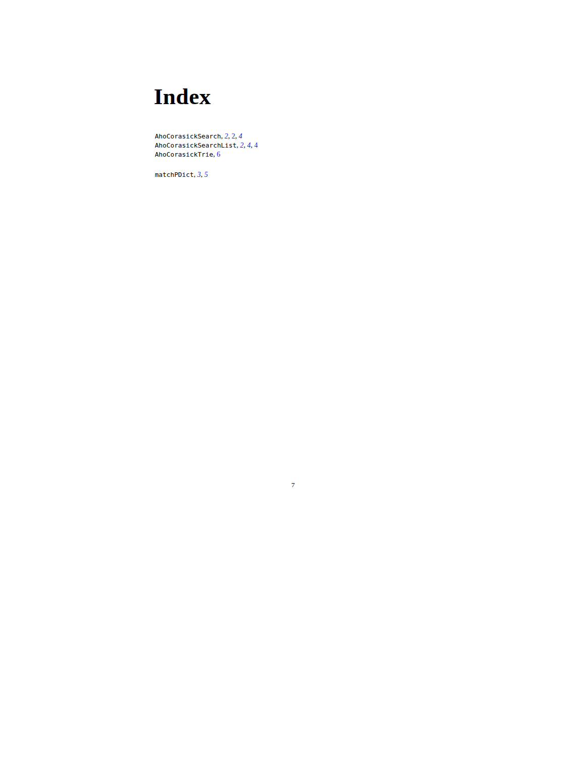Index
AhoCorasickSearch, 2, 2, 4
AhoCorasickSearchList, 2, 4, 4
AhoCorasickTrie, 6
matchPDict, 3, 5
7